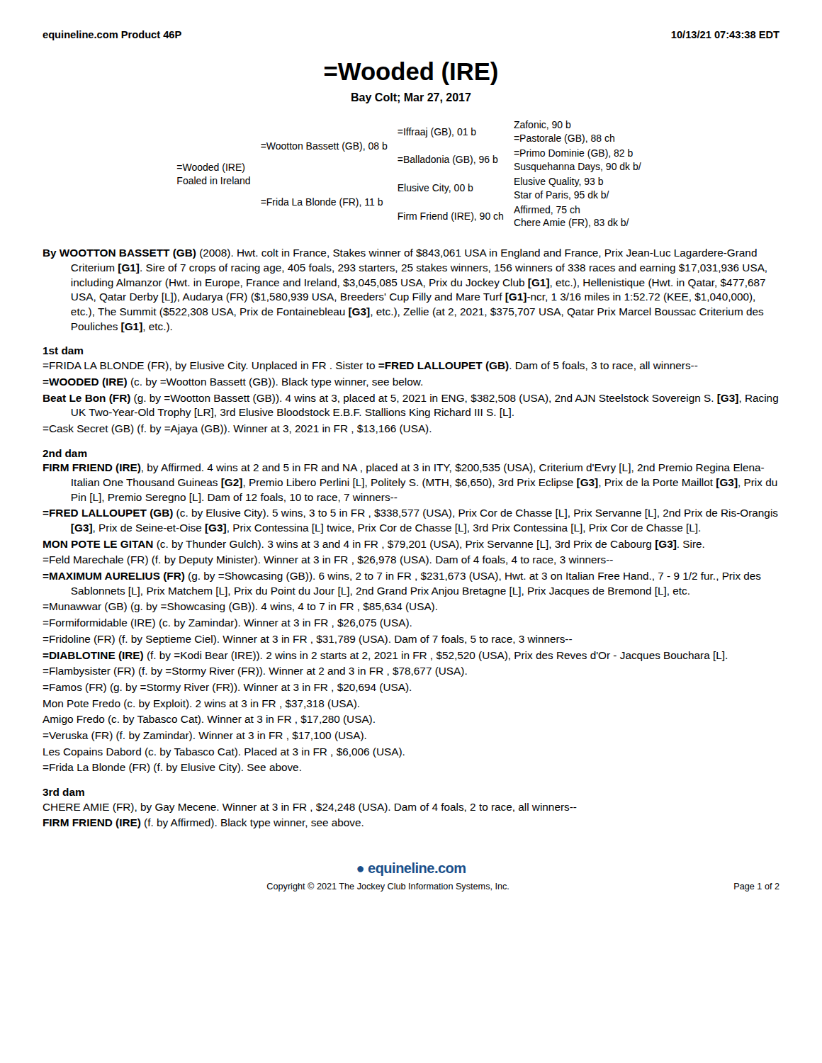equineline.com Product 46P 10/13/21 07:43:38 EDT
=Wooded (IRE)
Bay Colt; Mar 27, 2017
| =Wooded (IRE) Foaled in Ireland | =Wootton Bassett (GB), 08 b | =Iffraaj (GB), 01 b | Zafonic, 90 b =Pastorale (GB), 88 ch |
| =Balladonia (GB), 96 b | =Primo Dominie (GB), 82 b Susquehanna Days, 90 dk b/ |
| =Frida La Blonde (FR), 11 b | Elusive City, 00 b | Elusive Quality, 93 b Star of Paris, 95 dk b/ |
| Firm Friend (IRE), 90 ch | Affirmed, 75 ch Chere Amie (FR), 83 dk b/ |
By WOOTTON BASSETT (GB) (2008). Hwt. colt in France, Stakes winner of $843,061 USA in England and France, Prix Jean-Luc Lagardere-Grand Criterium [G1]. Sire of 7 crops of racing age, 405 foals, 293 starters, 25 stakes winners, 156 winners of 338 races and earning $17,031,936 USA, including Almanzor (Hwt. in Europe, France and Ireland, $3,045,085 USA, Prix du Jockey Club [G1], etc.), Hellenistique (Hwt. in Qatar, $477,687 USA, Qatar Derby [L]), Audarya (FR) ($1,580,939 USA, Breeders' Cup Filly and Mare Turf [G1]-ncr, 1 3/16 miles in 1:52.72 (KEE, $1,040,000), etc.), The Summit ($522,308 USA, Prix de Fontainebleau [G3], etc.), Zellie (at 2, 2021, $375,707 USA, Qatar Prix Marcel Boussac Criterium des Pouliches [G1], etc.).
1st dam
=FRIDA LA BLONDE (FR), by Elusive City. Unplaced in FR . Sister to =FRED LALLOUPET (GB). Dam of 5 foals, 3 to race, all winners--
=WOODED (IRE) (c. by =Wootton Bassett (GB)). Black type winner, see below.
Beat Le Bon (FR) (g. by =Wootton Bassett (GB)). 4 wins at 3, placed at 5, 2021 in ENG, $382,508 (USA), 2nd AJN Steelstock Sovereign S. [G3], Racing UK Two-Year-Old Trophy [LR], 3rd Elusive Bloodstock E.B.F. Stallions King Richard III S. [L].
=Cask Secret (GB) (f. by =Ajaya (GB)). Winner at 3, 2021 in FR , $13,166 (USA).
2nd dam
FIRM FRIEND (IRE), by Affirmed. 4 wins at 2 and 5 in FR and NA , placed at 3 in ITY, $200,535 (USA), Criterium d'Evry [L], 2nd Premio Regina Elena-Italian One Thousand Guineas [G2], Premio Libero Perlini [L], Politely S. (MTH, $6,650), 3rd Prix Eclipse [G3], Prix de la Porte Maillot [G3], Prix du Pin [L], Premio Seregno [L]. Dam of 12 foals, 10 to race, 7 winners--
=FRED LALLOUPET (GB) (c. by Elusive City). 5 wins, 3 to 5 in FR , $338,577 (USA), Prix Cor de Chasse [L], Prix Servanne [L], 2nd Prix de Ris-Orangis [G3], Prix de Seine-et-Oise [G3], Prix Contessina [L] twice, Prix Cor de Chasse [L], 3rd Prix Contessina [L], Prix Cor de Chasse [L].
MON POTE LE GITAN (c. by Thunder Gulch). 3 wins at 3 and 4 in FR , $79,201 (USA), Prix Servanne [L], 3rd Prix de Cabourg [G3]. Sire.
=Feld Marechale (FR) (f. by Deputy Minister). Winner at 3 in FR , $26,978 (USA). Dam of 4 foals, 4 to race, 3 winners--
=MAXIMUM AURELIUS (FR) (g. by =Showcasing (GB)). 6 wins, 2 to 7 in FR , $231,673 (USA), Hwt. at 3 on Italian Free Hand., 7 - 9 1/2 fur., Prix des Sablonnets [L], Prix Matchem [L], Prix du Point du Jour [L], 2nd Grand Prix Anjou Bretagne [L], Prix Jacques de Bremond [L], etc.
=Munawwar (GB) (g. by =Showcasing (GB)). 4 wins, 4 to 7 in FR , $85,634 (USA).
=Formiformidable (IRE) (c. by Zamindar). Winner at 3 in FR , $26,075 (USA).
=Fridoline (FR) (f. by Septieme Ciel). Winner at 3 in FR , $31,789 (USA). Dam of 7 foals, 5 to race, 3 winners--
=DIABLOTINE (IRE) (f. by =Kodi Bear (IRE)). 2 wins in 2 starts at 2, 2021 in FR , $52,520 (USA), Prix des Reves d'Or - Jacques Bouchara [L].
=Flambysister (FR) (f. by =Stormy River (FR)). Winner at 2 and 3 in FR , $78,677 (USA).
=Famos (FR) (g. by =Stormy River (FR)). Winner at 3 in FR , $20,694 (USA).
Mon Pote Fredo (c. by Exploit). 2 wins at 3 in FR , $37,318 (USA).
Amigo Fredo (c. by Tabasco Cat). Winner at 3 in FR , $17,280 (USA).
=Veruska (FR) (f. by Zamindar). Winner at 3 in FR , $17,100 (USA).
Les Copains Dabord (c. by Tabasco Cat). Placed at 3 in FR , $6,006 (USA).
=Frida La Blonde (FR) (f. by Elusive City). See above.
3rd dam
CHERE AMIE (FR), by Gay Mecene. Winner at 3 in FR , $24,248 (USA). Dam of 4 foals, 2 to race, all winners--
FIRM FRIEND (IRE) (f. by Affirmed). Black type winner, see above.
● equineline. com
Copyright © 2021 The Jockey Club Information Systems, Inc. Page 1 of 2